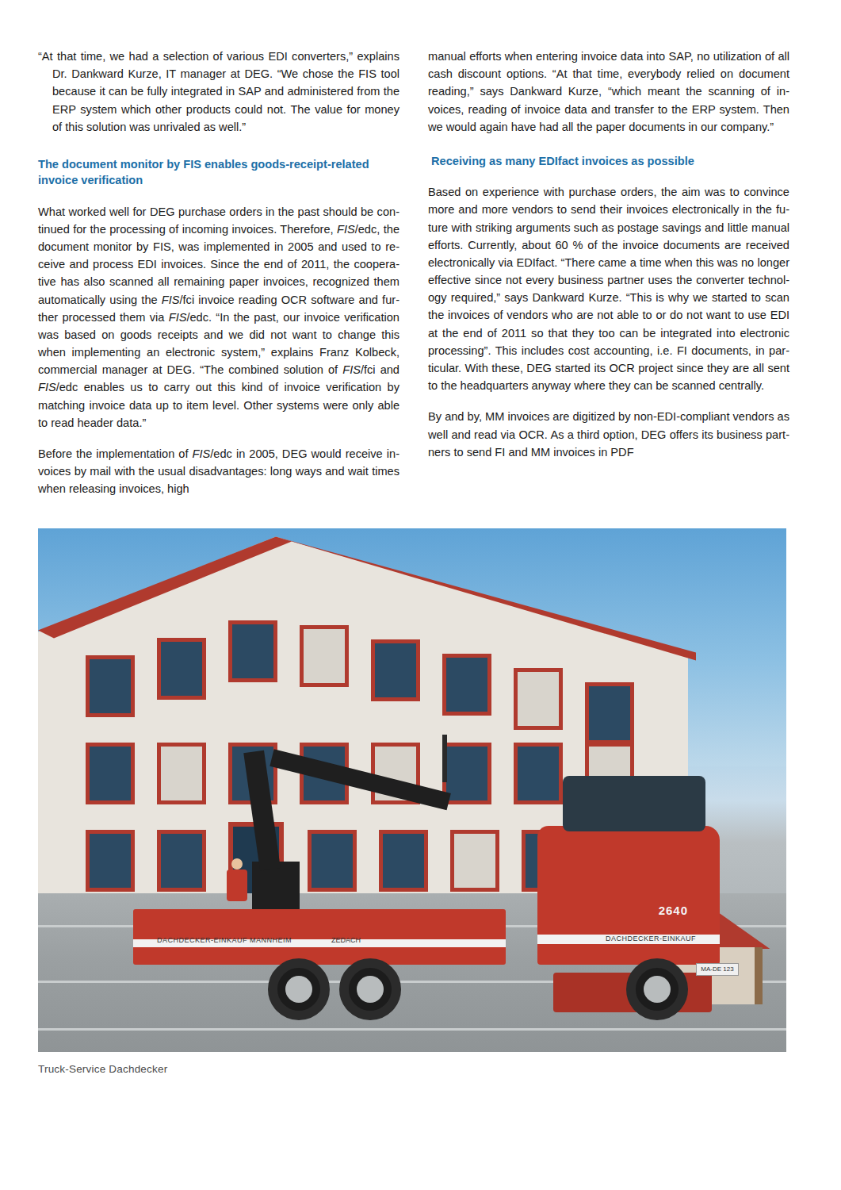“At that time, we had a selection of various EDI converters,” explains Dr. Dankward Kurze, IT manager at DEG. “We chose the FIS tool because it can be fully integrated in SAP and administered from the ERP system which other products could not. The value for money of this solution was unrivaled as well.”
The document monitor by FIS enables goods-receipt-related invoice verification
What worked well for DEG purchase orders in the past should be continued for the processing of incoming invoices. Therefore, FIS/edc, the document monitor by FIS, was implemented in 2005 and used to receive and process EDI invoices. Since the end of 2011, the cooperative has also scanned all remaining paper invoices, recognized them automatically using the FIS/fci invoice reading OCR software and further processed them via FIS/edc. “In the past, our invoice verification was based on goods receipts and we did not want to change this when implementing an electronic system,” explains Franz Kolbeck, commercial manager at DEG. “The combined solution of FIS/fci and FIS/edc enables us to carry out this kind of invoice verification by matching invoice data up to item level. Other systems were only able to read header data.”
Before the implementation of FIS/edc in 2005, DEG would receive invoices by mail with the usual disadvantages: long ways and wait times when releasing invoices, high
manual efforts when entering invoice data into SAP, no utilization of all cash discount options. “At that time, everybody relied on document reading,” says Dankward Kurze, “which meant the scanning of invoices, reading of invoice data and transfer to the ERP system. Then we would again have had all the paper documents in our company.”
Receiving as many EDIfact invoices as possible
Based on experience with purchase orders, the aim was to convince more and more vendors to send their invoices electronically in the future with striking arguments such as postage savings and little manual efforts. Currently, about 60 % of the invoice documents are received electronically via EDIfact. “There came a time when this was no longer effective since not every business partner uses the converter technology required,” says Dankward Kurze. “This is why we started to scan the invoices of vendors who are not able to or do not want to use EDI at the end of 2011 so that they too can be integrated into electronic processing”. This includes cost accounting, i.e. FI documents, in particular. With these, DEG started its OCR project since they are all sent to the headquarters anyway where they can be scanned centrally.
By and by, MM invoices are digitized by non-EDI-compliant vendors as well and read via OCR. As a third option, DEG offers its business partners to send FI and MM invoices in PDF
DACHDECKER-EINKAUF MANNHEIM
ZEDACH
DACHDECKER-EINKAUF
2640
MA-DE 123
Truck-Service Dachdecker